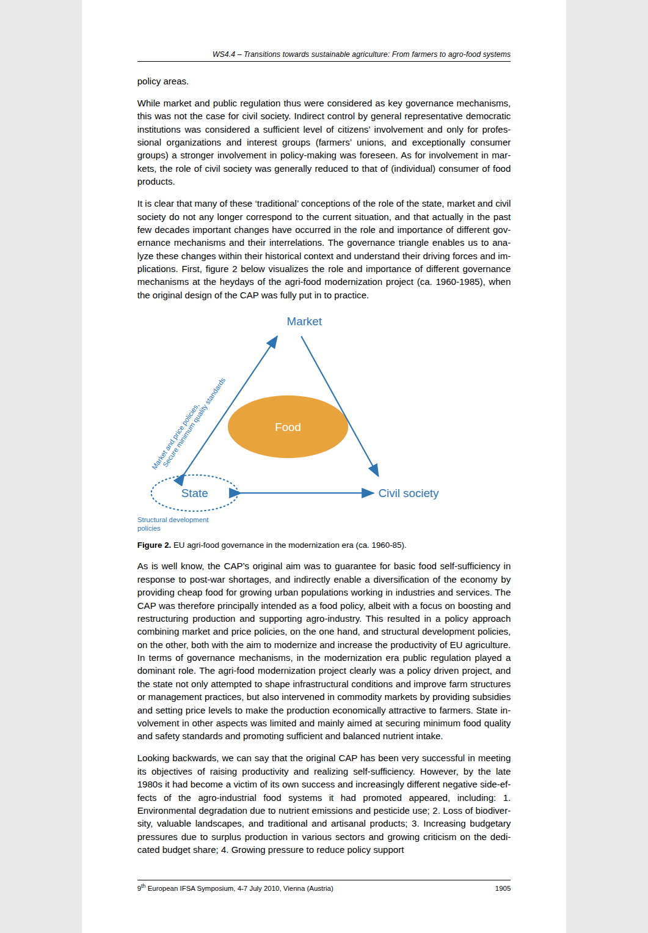WS4.4 – Transitions towards sustainable agriculture: From farmers to agro-food systems
policy areas.
While market and public regulation thus were considered as key governance mechanisms, this was not the case for civil society. Indirect control by general representative democratic institutions was considered a sufficient level of citizens’ involvement and only for professional organizations and interest groups (farmers’ unions, and exceptionally consumer groups) a stronger involvement in policy-making was foreseen. As for involvement in markets, the role of civil society was generally reduced to that of (individual) consumer of food products.
It is clear that many of these ‘traditional’ conceptions of the role of the state, market and civil society do not any longer correspond to the current situation, and that actually in the past few decades important changes have occurred in the role and importance of different governance mechanisms and their interrelations. The governance triangle enables us to analyze these changes within their historical context and understand their driving forces and implications. First, figure 2 below visualizes the role and importance of different governance mechanisms at the heydays of the agri-food modernization project (ca. 1960-1985), when the original design of the CAP was fully put in to practice.
Market Food State Civil society Market and price policies, Secure minimum quality standards Structural development policies
Figure 2. EU agri-food governance in the modernization era (ca. 1960-85).
As is well know, the CAP’s original aim was to guarantee for basic food self-sufficiency in response to post-war shortages, and indirectly enable a diversification of the economy by providing cheap food for growing urban populations working in industries and services. The CAP was therefore principally intended as a food policy, albeit with a focus on boosting and restructuring production and supporting agro-industry. This resulted in a policy approach combining market and price policies, on the one hand, and structural development policies, on the other, both with the aim to modernize and increase the productivity of EU agriculture. In terms of governance mechanisms, in the modernization era public regulation played a dominant role. The agri-food modernization project clearly was a policy driven project, and the state not only attempted to shape infrastructural conditions and improve farm structures or management practices, but also intervened in commodity markets by providing subsidies and setting price levels to make the production economically attractive to farmers. State involvement in other aspects was limited and mainly aimed at securing minimum food quality and safety standards and promoting sufficient and balanced nutrient intake.
Looking backwards, we can say that the original CAP has been very successful in meeting its objectives of raising productivity and realizing self-sufficiency. However, by the late 1980s it had become a victim of its own success and increasingly different negative side-effects of the agro-industrial food systems it had promoted appeared, including: 1. Environmental degradation due to nutrient emissions and pesticide use; 2. Loss of biodiversity, valuable landscapes, and traditional and artisanal products; 3. Increasing budgetary pressures due to surplus production in various sectors and growing criticism on the dedicated budget share; 4. Growing pressure to reduce policy support
9th European IFSA Symposium, 4-7 July 2010, Vienna (Austria)
1905